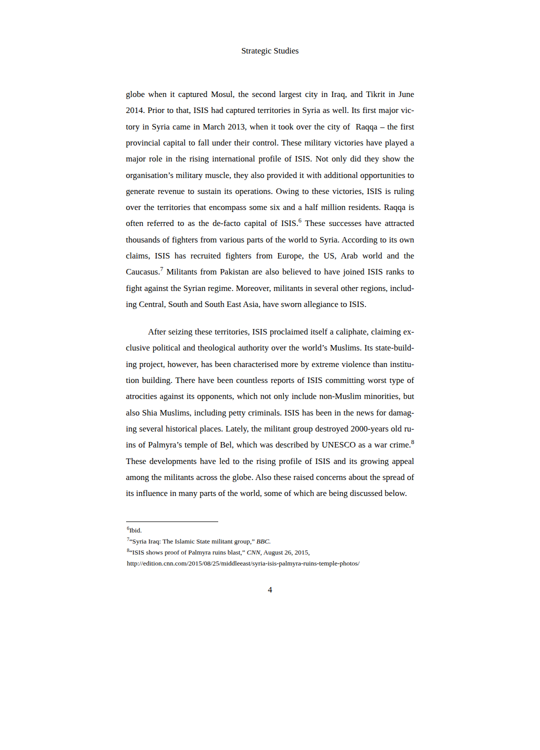Strategic Studies
globe when it captured Mosul, the second largest city in Iraq, and Tikrit in June 2014. Prior to that, ISIS had captured territories in Syria as well. Its first major victory in Syria came in March 2013, when it took over the city of Raqqa – the first provincial capital to fall under their control. These military victories have played a major role in the rising international profile of ISIS. Not only did they show the organisation’s military muscle, they also provided it with additional opportunities to generate revenue to sustain its operations. Owing to these victories, ISIS is ruling over the territories that encompass some six and a half million residents. Raqqa is often referred to as the de-facto capital of ISIS.6 These successes have attracted thousands of fighters from various parts of the world to Syria. According to its own claims, ISIS has recruited fighters from Europe, the US, Arab world and the Caucasus.7 Militants from Pakistan are also believed to have joined ISIS ranks to fight against the Syrian regime. Moreover, militants in several other regions, including Central, South and South East Asia, have sworn allegiance to ISIS.
After seizing these territories, ISIS proclaimed itself a caliphate, claiming exclusive political and theological authority over the world’s Muslims. Its state-building project, however, has been characterised more by extreme violence than institution building. There have been countless reports of ISIS committing worst type of atrocities against its opponents, which not only include non-Muslim minorities, but also Shia Muslims, including petty criminals. ISIS has been in the news for damaging several historical places. Lately, the militant group destroyed 2000-years old ruins of Palmyra’s temple of Bel, which was described by UNESCO as a war crime.8 These developments have led to the rising profile of ISIS and its growing appeal among the militants across the globe. Also these raised concerns about the spread of its influence in many parts of the world, some of which are being discussed below.
6Ibid.
7“Syria Iraq: The Islamic State militant group,” BBC.
8“ISIS shows proof of Palmyra ruins blast,” CNN, August 26, 2015,
http://edition.cnn.com/2015/08/25/middleeast/syria-isis-palmyra-ruins-temple-photos/
4